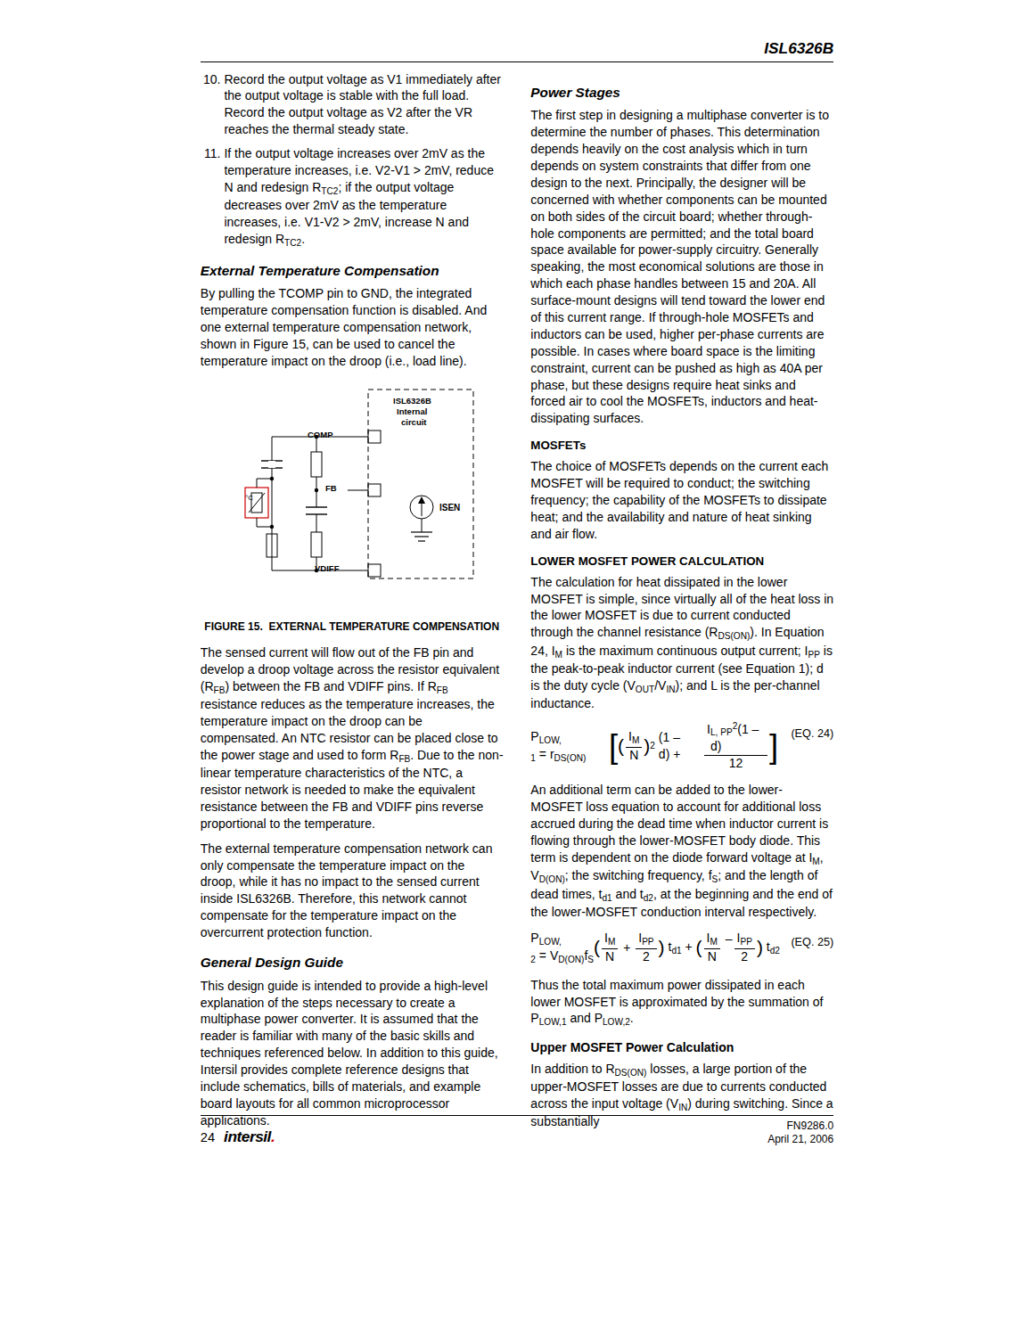ISL6326B
Record the output voltage as V1 immediately after the output voltage is stable with the full load. Record the output voltage as V2 after the VR reaches the thermal steady state.
If the output voltage increases over 2mV as the temperature increases, i.e. V2-V1 > 2mV, reduce N and redesign RTC2; if the output voltage decreases over 2mV as the temperature increases, i.e. V1-V2 > 2mV, increase N and redesign RTC2.
External Temperature Compensation
By pulling the TCOMP pin to GND, the integrated temperature compensation function is disabled. And one external temperature compensation network, shown in Figure 15, can be used to cancel the temperature impact on the droop (i.e., load line).
ISL6326B Internal circuit COMP FB VDIFF ISEN °C
FIGURE 15. EXTERNAL TEMPERATURE COMPENSATION
The sensed current will flow out of the FB pin and develop a droop voltage across the resistor equivalent (RFB) between the FB and VDIFF pins. If RFB resistance reduces as the temperature increases, the temperature impact on the droop can be compensated. An NTC resistor can be placed close to the power stage and used to form RFB. Due to the non-linear temperature characteristics of the NTC, a resistor network is needed to make the equivalent resistance between the FB and VDIFF pins reverse proportional to the temperature.
The external temperature compensation network can only compensate the temperature impact on the droop, while it has no impact to the sensed current inside ISL6326B. Therefore, this network cannot compensate for the temperature impact on the overcurrent protection function.
General Design Guide
This design guide is intended to provide a high-level explanation of the steps necessary to create a multiphase power converter. It is assumed that the reader is familiar with many of the basic skills and techniques referenced below. In addition to this guide, Intersil provides complete reference designs that include schematics, bills of materials, and example board layouts for all common microprocessor applications.
Power Stages
The first step in designing a multiphase converter is to determine the number of phases. This determination depends heavily on the cost analysis which in turn depends on system constraints that differ from one design to the next. Principally, the designer will be concerned with whether components can be mounted on both sides of the circuit board; whether through-hole components are permitted; and the total board space available for power-supply circuitry. Generally speaking, the most economical solutions are those in which each phase handles between 15 and 20A. All surface-mount designs will tend toward the lower end of this current range. If through-hole MOSFETs and inductors can be used, higher per-phase currents are possible. In cases where board space is the limiting constraint, current can be pushed as high as 40A per phase, but these designs require heat sinks and forced air to cool the MOSFETs, inductors and heat-dissipating surfaces.
MOSFETs
The choice of MOSFETs depends on the current each MOSFET will be required to conduct; the switching frequency; the capability of the MOSFETs to dissipate heat; and the availability and nature of heat sinking and air flow.
LOWER MOSFET POWER CALCULATION
The calculation for heat dissipated in the lower MOSFET is simple, since virtually all of the heat loss in the lower MOSFET is due to current conducted through the channel resistance (RDS(ON)). In Equation 24, IM is the maximum continuous output current; IPP is the peak-to-peak inductor current (see Equation 1); d is the duty cycle (VOUT/VIN); and L is the per-channel inductance.
(EQ. 24)
PLOW, 1 = rDS(ON) [ ( IM N ) 2 (1 – d) + IL, PP2(1 – d) 12 ]
An additional term can be added to the lower-MOSFET loss equation to account for additional loss accrued during the dead time when inductor current is flowing through the lower-MOSFET body diode. This term is dependent on the diode forward voltage at IM, VD(ON); the switching frequency, fS; and the length of dead times, td1 and td2, at the beginning and the end of the lower-MOSFET conduction interval respectively.
(EQ. 25)
PLOW, 2 = VD(ON)fS ( IM N + IPP 2 ) td1 + ( IM N – IPP 2 ) td2
Thus the total maximum power dissipated in each lower MOSFET is approximated by the summation of PLOW,1 and PLOW,2.
Upper MOSFET Power Calculation
In addition to RDS(ON) losses, a large portion of the upper-MOSFET losses are due to currents conducted across the input voltage (VIN) during switching. Since a substantially
24 intersil.
FN9286.0
April 21, 2006